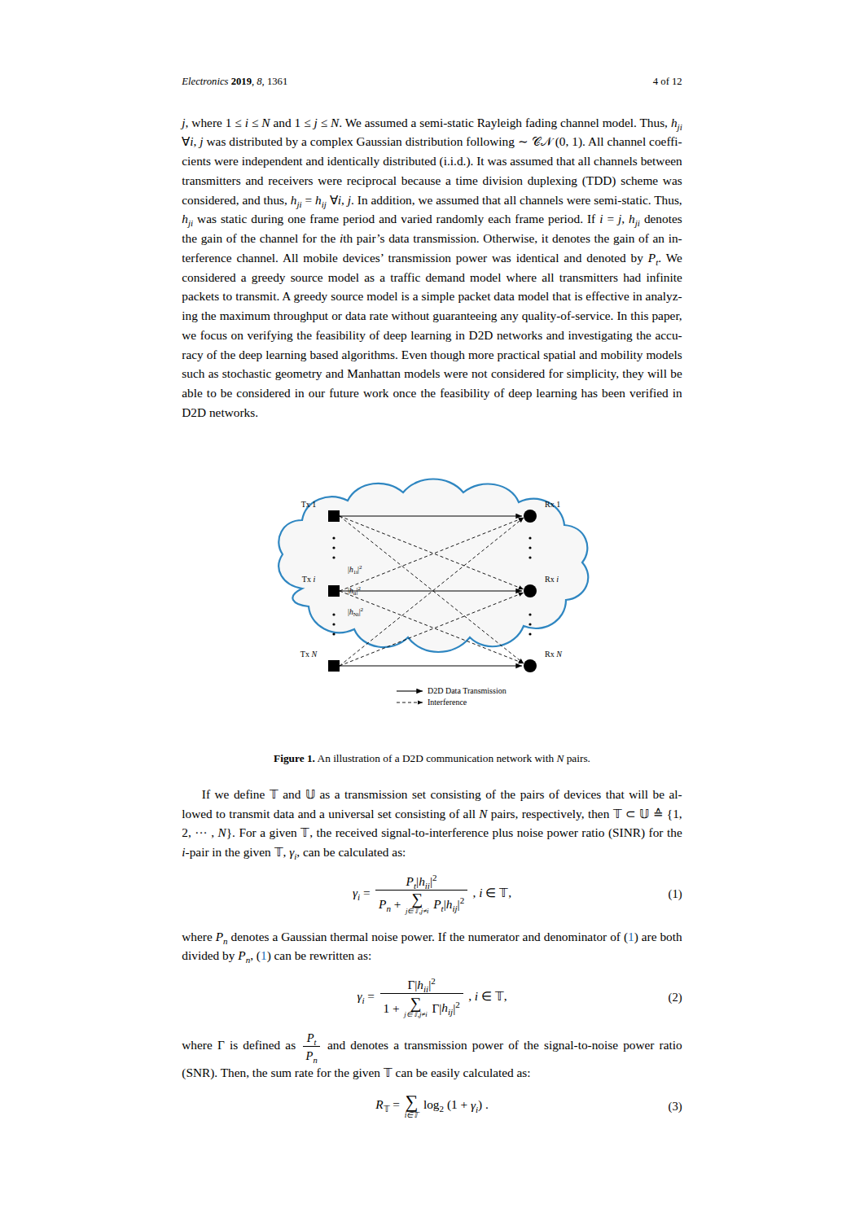Electronics 2019, 8, 1361
4 of 12
j, where 1 ≤ i ≤ N and 1 ≤ j ≤ N. We assumed a semi-static Rayleigh fading channel model. Thus, hji ∀i, j was distributed by a complex Gaussian distribution following ∼ 𝒞𝒩 (0, 1). All channel coefficients were independent and identically distributed (i.i.d.). It was assumed that all channels between transmitters and receivers were reciprocal because a time division duplexing (TDD) scheme was considered, and thus, hji = hij ∀i, j. In addition, we assumed that all channels were semi-static. Thus, hji was static during one frame period and varied randomly each frame period. If i = j, hji denotes the gain of the channel for the ith pair’s data transmission. Otherwise, it denotes the gain of an interference channel. All mobile devices’ transmission power was identical and denoted by Pt. We considered a greedy source model as a traffic demand model where all transmitters had infinite packets to transmit. A greedy source model is a simple packet data model that is effective in analyzing the maximum throughput or data rate without guaranteeing any quality-of-service. In this paper, we focus on verifying the feasibility of deep learning in D2D networks and investigating the accuracy of the deep learning based algorithms. Even though more practical spatial and mobility models such as stochastic geometry and Manhattan models were not considered for simplicity, they will be able to be considered in our future work once the feasibility of deep learning has been verified in D2D networks.
Tx 1 Tx i Tx N Rx 1 Rx i Rx N |h1i|2 |hii|2 |hNi|2 D2D Data Transmission Interference
Figure 1. An illustration of a D2D communication network with N pairs.
If we define 𝕋 and 𝕌 as a transmission set consisting of the pairs of devices that will be allowed to transmit data and a universal set consisting of all N pairs, respectively, then 𝕋 ⊂ 𝕌 ≙ {1, 2, ··· , N}. For a given 𝕋, the received signal-to-interference plus noise power ratio (SINR) for the i-pair in the given 𝕋, γi, can be calculated as:
γi = Pt|hii|2 Pn + ∑j∈𝕋,j≠i Pt|hij|2 , i ∈ 𝕋,
(1)
where Pn denotes a Gaussian thermal noise power. If the numerator and denominator of (1) are both divided by Pn, (1) can be rewritten as:
γi = Γ|hii|2 1 + ∑j∈𝕋,j≠i Γ|hij|2 , i ∈ 𝕋,
(2)
where Γ is defined as Pt Pn and denotes a transmission power of the signal-to-noise power ratio (SNR). Then, the sum rate for the given 𝕋 can be easily calculated as:
R𝕋 = ∑i∈𝕋 log2 (1 + γi) .
(3)